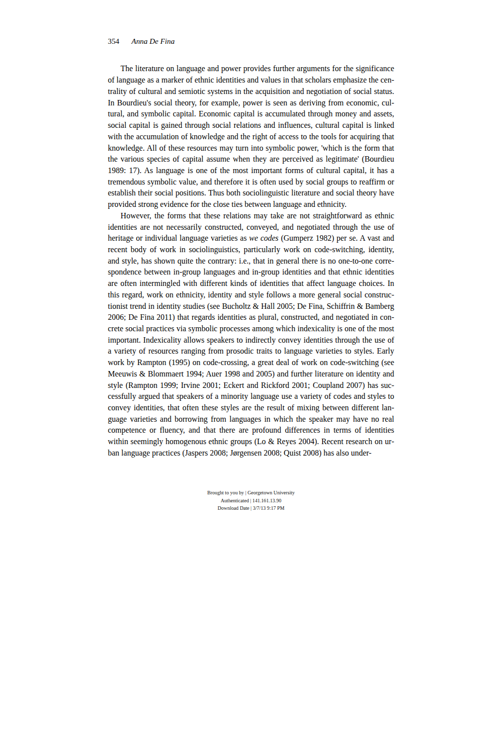354 Anna De Fina
The literature on language and power provides further arguments for the significance of language as a marker of ethnic identities and values in that scholars emphasize the centrality of cultural and semiotic systems in the acquisition and negotiation of social status. In Bourdieu's social theory, for example, power is seen as deriving from economic, cultural, and symbolic capital. Economic capital is accumulated through money and assets, social capital is gained through social relations and influences, cultural capital is linked with the accumulation of knowledge and the right of access to the tools for acquiring that knowledge. All of these resources may turn into symbolic power, 'which is the form that the various species of capital assume when they are perceived as legitimate' (Bourdieu 1989: 17). As language is one of the most important forms of cultural capital, it has a tremendous symbolic value, and therefore it is often used by social groups to reaffirm or establish their social positions. Thus both sociolinguistic literature and social theory have provided strong evidence for the close ties between language and ethnicity.
However, the forms that these relations may take are not straightforward as ethnic identities are not necessarily constructed, conveyed, and negotiated through the use of heritage or individual language varieties as we codes (Gumperz 1982) per se. A vast and recent body of work in sociolinguistics, particularly work on code-switching, identity, and style, has shown quite the contrary: i.e., that in general there is no one-to-one correspondence between in-group languages and in-group identities and that ethnic identities are often intermingled with different kinds of identities that affect language choices. In this regard, work on ethnicity, identity and style follows a more general social constructionist trend in identity studies (see Bucholtz & Hall 2005; De Fina, Schiffrin & Bamberg 2006; De Fina 2011) that regards identities as plural, constructed, and negotiated in concrete social practices via symbolic processes among which indexicality is one of the most important. Indexicality allows speakers to indirectly convey identities through the use of a variety of resources ranging from prosodic traits to language varieties to styles. Early work by Rampton (1995) on code-crossing, a great deal of work on code-switching (see Meeuwis & Blommaert 1994; Auer 1998 and 2005) and further literature on identity and style (Rampton 1999; Irvine 2001; Eckert and Rickford 2001; Coupland 2007) has successfully argued that speakers of a minority language use a variety of codes and styles to convey identities, that often these styles are the result of mixing between different language varieties and borrowing from languages in which the speaker may have no real competence or fluency, and that there are profound differences in terms of identities within seemingly homogenous ethnic groups (Lo & Reyes 2004). Recent research on urban language practices (Jaspers 2008; Jørgensen 2008; Quist 2008) has also under-
Brought to you by | Georgetown University
Authenticated | 141.161.13.90
Download Date | 3/7/13 9:17 PM